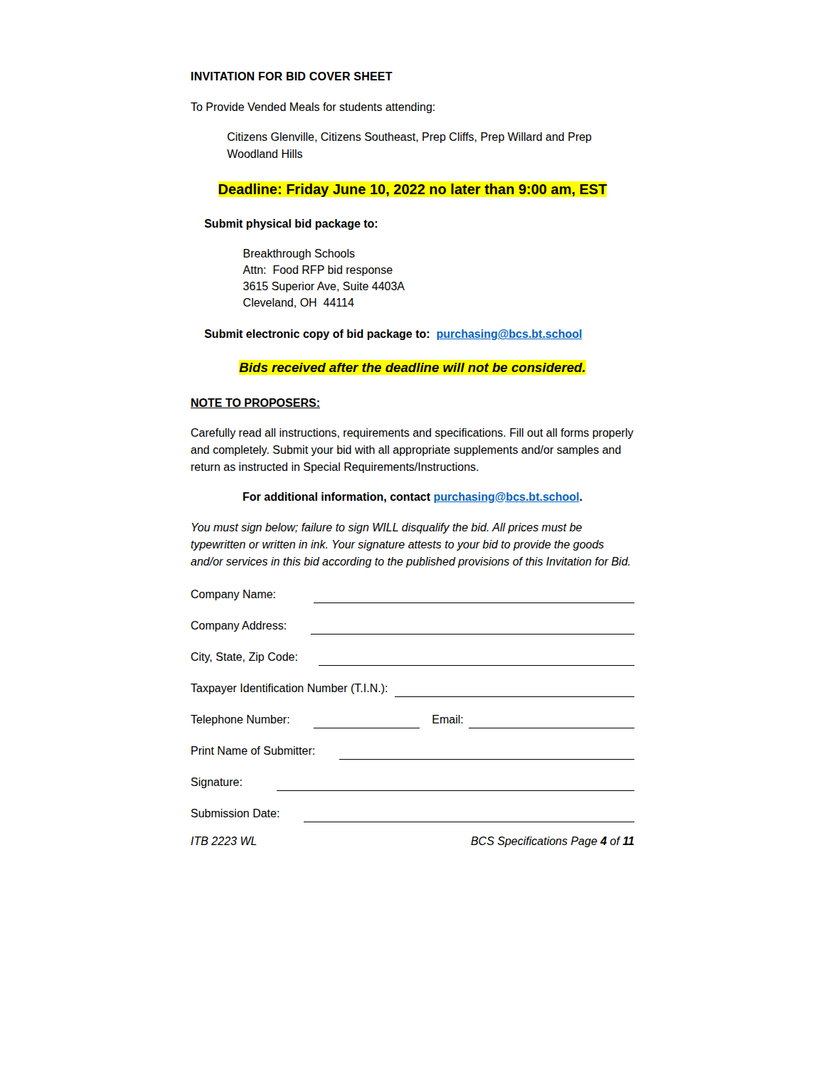INVITATION FOR BID COVER SHEET
To Provide Vended Meals for students attending:
Citizens Glenville, Citizens Southeast, Prep Cliffs, Prep Willard and Prep Woodland Hills
Deadline: Friday June 10, 2022 no later than 9:00 am, EST
Submit physical bid package to:
Breakthrough Schools
Attn: Food RFP bid response
3615 Superior Ave, Suite 4403A
Cleveland, OH 44114
Submit electronic copy of bid package to: purchasing@bcs.bt.school
Bids received after the deadline will not be considered.
NOTE TO PROPOSERS:
Carefully read all instructions, requirements and specifications. Fill out all forms properly and completely. Submit your bid with all appropriate supplements and/or samples and return as instructed in Special Requirements/Instructions.
For additional information, contact purchasing@bcs.bt.school.
You must sign below; failure to sign WILL disqualify the bid. All prices must be typewritten or written in ink. Your signature attests to your bid to provide the goods and/or services in this bid according to the published provisions of this Invitation for Bid.
Company Name:
Company Address:
City, State, Zip Code:
Taxpayer Identification Number (T.I.N.):
Telephone Number: Email:
Print Name of Submitter:
Signature:
Submission Date:
ITB 2223 WL
BCS Specifications Page 4 of 11